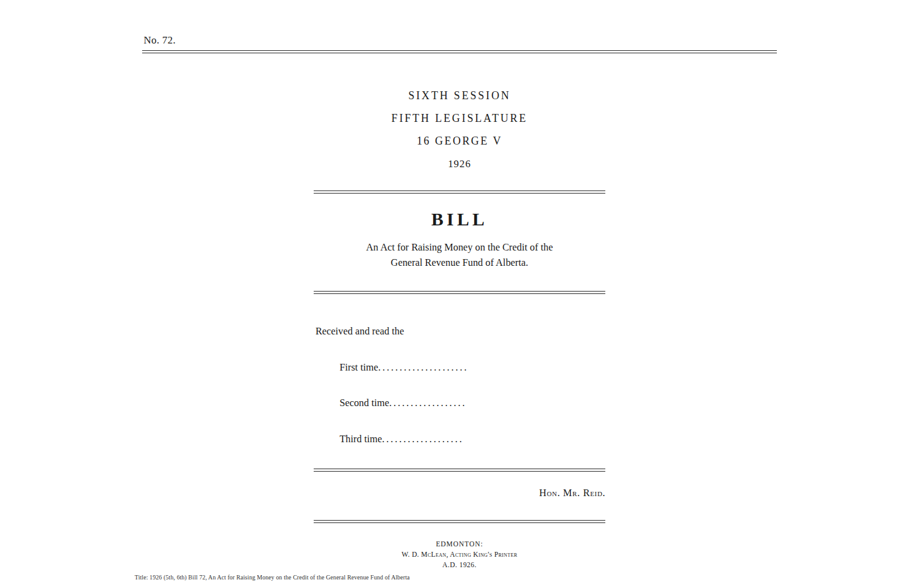No. 72.
SIXTH SESSION
FIFTH LEGISLATURE
16 GEORGE V
1926
BILL
An Act for Raising Money on the Credit of the General Revenue Fund of Alberta.
Received and read the
First time.....................
Second time..................
Third time...................
Hon. Mr. Reid.
EDMONTON:
W. D. McLean, Acting King's Printer
A.D. 1926.
Title: 1926 (5th, 6th) Bill 72, An Act for Raising Money on the Credit of the General Revenue Fund of Alberta